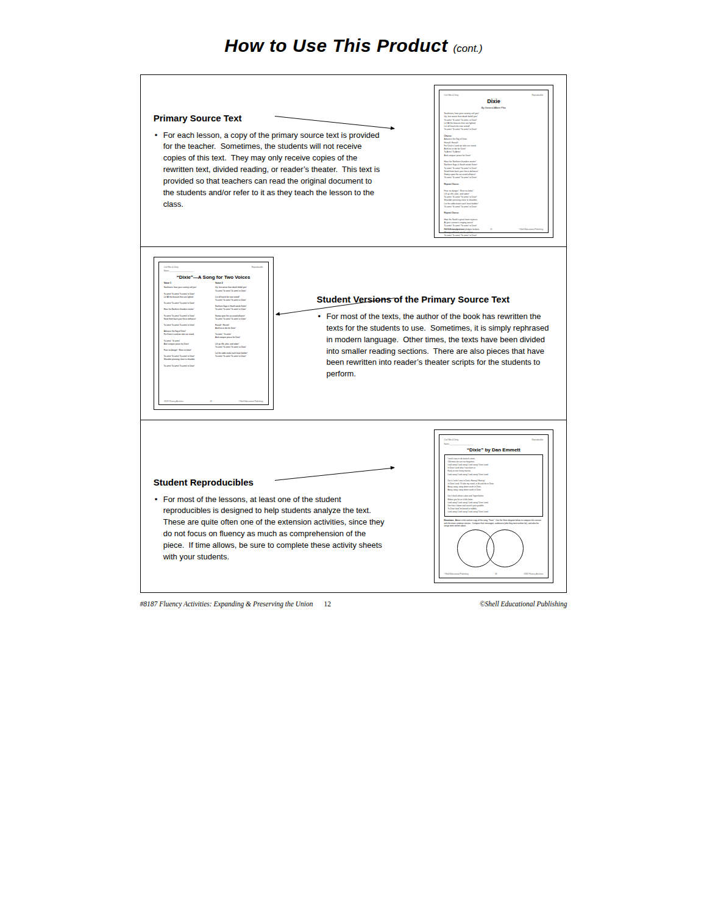How to Use This Product (cont.)
Primary Source Text
For each lesson, a copy of the primary source text is provided for the teacher. Sometimes, the students will not receive copies of this text. They may only receive copies of the rewritten text, divided reading, or reader’s theater. This text is provided so that teachers can read the original document to the students and/or refer to it as they teach the lesson to the class.
Civil War & Unity Reproducible
Dixie
By General Albert Pike
Southrons, hear your country call you!
Up, lest worse than death befall you!
To arms! To arms! To arms, in Dixie!
Lo! All the beacon-fires are lighted
Let all hearts be now united!
To arms! To arms! To arms! in Dixie!
Chorus:
Advance the flag of Dixie
Hurrah! Hurrah!
For Dixie’s Land we take our stand,
And live or die for Dixie!
To Arms! To Arms!
And conquer peace for Dixie!
Hear the Northern thunders mutter!
Northern flags in South winds flutter!
To arms! To arms! To arms! in Dixie!
Send them back your fierce defiance!
Stamp upon the accursed alliance!
To arms! To arms! To arms! in Dixie!
Repeat Chorus
Fear no danger! Shun no labor!
Lift up rifle, pike, and saber!
To arms! To arms! To arms! in Dixie!
Shoulder pressing close to shoulder,
Let the odds make each heart bolder!
To arms! To arms! To arms! in Dixie!
Repeat Chorus
How the South’s great heart rejoices
At your cannon’s ringing voices!
To arms! To arms! To arms! in Dixie!
For faith betrayed and pledges broken,
Wrongs inflicted, insults spoken,
To arms! To arms! To arms! in Dixie!
#8187 Fluency Activities 31©Shell Educational Publishing
Civil War & Unity Reproducible
Name ______________________
“Dixie”—A Song for Two Voices
Voice 1
Southrons, hear your country call you!
To arms! To arms! To arms! in Dixie!
Lo! All the beacon-fires are lighted
To arms! To arms! To arms! in Dixie!
Hear the Northern thunders mutter!
To arms! To arms! To arms! in Dixie!
Send them back your fierce defiance!
To arms! To arms! To arms! in Dixie!
Advance the flag of Dixie!
For Dixie’s Land we take our stand,
To arms! To arms!
And conquer peace for Dixie!
Fear no danger! Shun no labor!
To arms! To arms! To arms! in Dixie!
Shoulder pressing close to shoulder,
To arms! To arms! To arms! in Dixie!
Voice 2
Up, lest worse than death befall you!
To arms! To arms! To arms! in Dixie!
Let all hearts be now united!
To arms! To arms! To arms! in Dixie!
Northern flags in South winds flutter!
To arms! To arms! To arms! in Dixie!
Stamp upon the accursed alliance!
To arms! To arms! To arms! in Dixie!
Hurrah! Hurrah!
And live or die for Dixie!
To arms! To arms!
And conquer peace for Dixie!
Lift up rifle, pike, and saber!
To arms! To arms! To arms! in Dixie!
Let the odds make each heart bolder!
To arms! To arms! To arms! in Dixie!
#8187 Fluency Activities 32©Shell Educational Publishing
Student Versions of the Primary Source Text
For most of the texts, the author of the book has rewritten the texts for the students to use. Sometimes, it is simply rephrased in modern language. Other times, the texts have been divided into smaller reading sections. There are also pieces that have been rewritten into reader’s theater scripts for the students to perform.
Student Reproducibles
For most of the lessons, at least one of the student reproducibles is designed to help students analyze the text. These are quite often one of the extension activities, since they do not focus on fluency as much as comprehension of the piece. If time allows, be sure to complete these activity sheets with your students.
Civil War & Unity Reproducible
Name ______________________
“Dixie” by Dan Emmett
I wish I was in de land of cotton,
Old times dar are not forgotten;
Look away! Look away! Look away! Dixie Land.
In Dixie Land whar I was born in,
Early on one frosty mornin,
Look away! Look away! Look away! Dixie Land.
Dar’s I wish I was in Dixie, Hooray! Hooray!
In Dixie Land, I’ll take my stand, to lib and die in Dixie.
Away, away, away down south in Dixie,
Away, away, away down south in Dixie.
Dar’s buck-wheat cakes and ’Ingen’batter,
Makes you fat or a little fatter;
Look away! Look away! Look away! Dixie Land.
Den hoe it down and scratch your grabble,
To Dixie land I’m bound to trabble,
Look away! Look away! Look away! Dixie Land.
Directions: Above is the earliest copy of the song, “Dixie.” Use the Venn diagram below to compare this version with the more common version. Compare their messages, audiences (who they were written for), and who the songs were written about.
©Shell Educational Publishing 33#8187 Fluency Activities
#8187 Fluency Activities: Expanding & Preserving the Union 12 ©Shell Educational Publishing